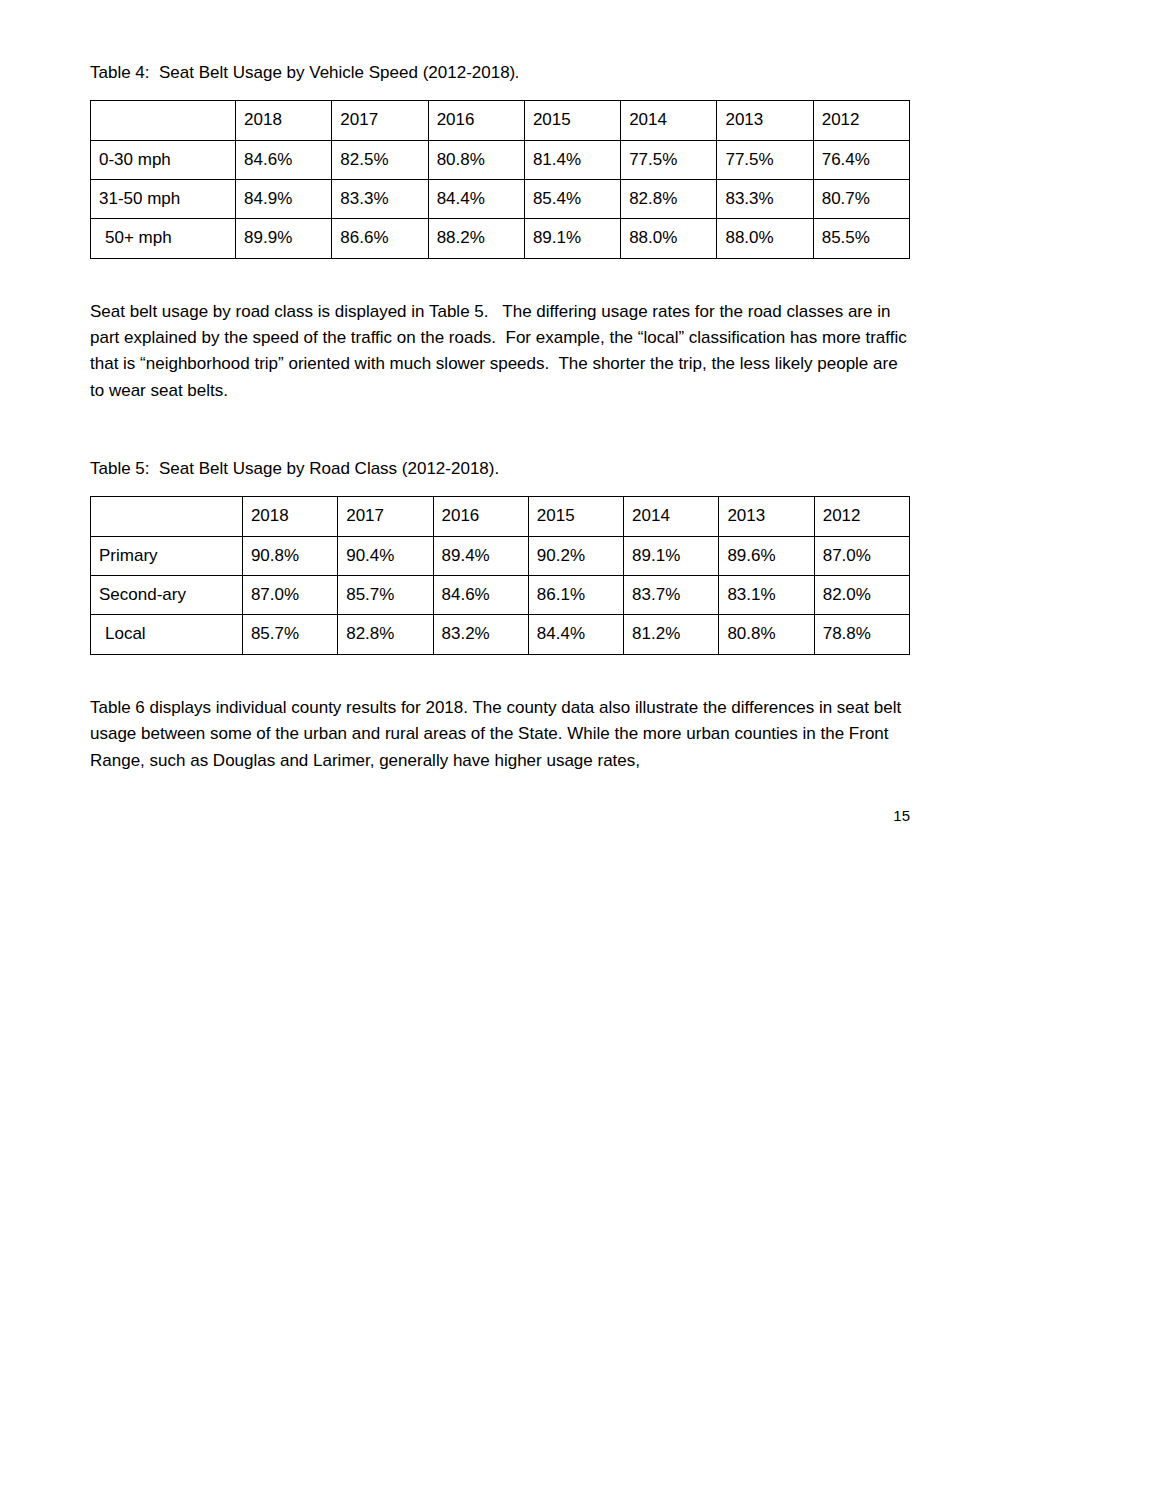Table 4: Seat Belt Usage by Vehicle Speed (2012-2018).
| | 2018 | 2017 | 2016 | 2015 | 2014 | 2013 | 2012 |
| 0-30 mph | 84.6% | 82.5% | 80.8% | 81.4% | 77.5% | 77.5% | 76.4% |
| 31-50 mph | 84.9% | 83.3% | 84.4% | 85.4% | 82.8% | 83.3% | 80.7% |
| 50+ mph | 89.9% | 86.6% | 88.2% | 89.1% | 88.0% | 88.0% | 85.5% |
Seat belt usage by road class is displayed in Table 5. The differing usage rates for the road classes are in part explained by the speed of the traffic on the roads. For example, the “local” classification has more traffic that is “neighborhood trip” oriented with much slower speeds. The shorter the trip, the less likely people are to wear seat belts.
Table 5: Seat Belt Usage by Road Class (2012-2018).
| | 2018 | 2017 | 2016 | 2015 | 2014 | 2013 | 2012 |
| Primary | 90.8% | 90.4% | 89.4% | 90.2% | 89.1% | 89.6% | 87.0% |
| Second-ary | 87.0% | 85.7% | 84.6% | 86.1% | 83.7% | 83.1% | 82.0% |
| Local | 85.7% | 82.8% | 83.2% | 84.4% | 81.2% | 80.8% | 78.8% |
Table 6 displays individual county results for 2018. The county data also illustrate the differences in seat belt usage between some of the urban and rural areas of the State. While the more urban counties in the Front Range, such as Douglas and Larimer, generally have higher usage rates,
15